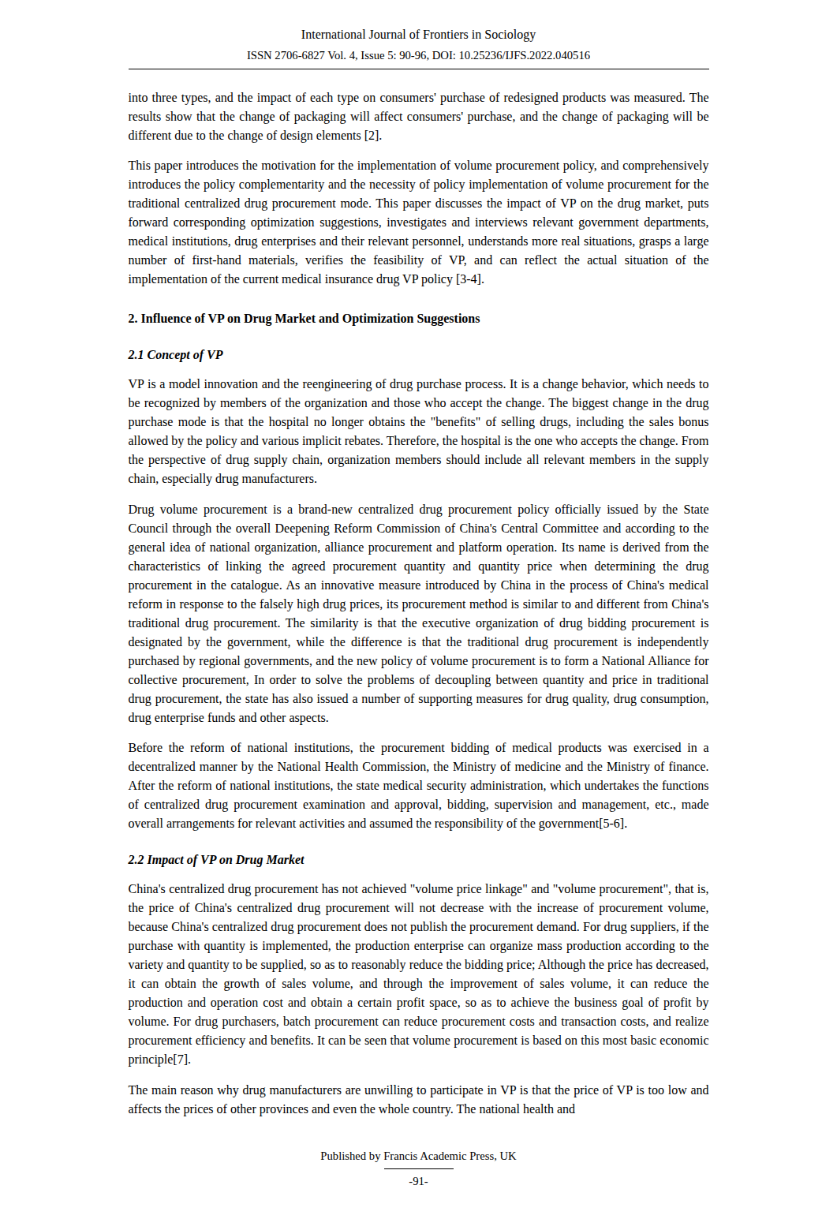International Journal of Frontiers in Sociology
ISSN 2706-6827 Vol. 4, Issue 5: 90-96, DOI: 10.25236/IJFS.2022.040516
into three types, and the impact of each type on consumers' purchase of redesigned products was measured. The results show that the change of packaging will affect consumers' purchase, and the change of packaging will be different due to the change of design elements [2].
This paper introduces the motivation for the implementation of volume procurement policy, and comprehensively introduces the policy complementarity and the necessity of policy implementation of volume procurement for the traditional centralized drug procurement mode. This paper discusses the impact of VP on the drug market, puts forward corresponding optimization suggestions, investigates and interviews relevant government departments, medical institutions, drug enterprises and their relevant personnel, understands more real situations, grasps a large number of first-hand materials, verifies the feasibility of VP, and can reflect the actual situation of the implementation of the current medical insurance drug VP policy [3-4].
2. Influence of VP on Drug Market and Optimization Suggestions
2.1 Concept of VP
VP is a model innovation and the reengineering of drug purchase process. It is a change behavior, which needs to be recognized by members of the organization and those who accept the change. The biggest change in the drug purchase mode is that the hospital no longer obtains the "benefits" of selling drugs, including the sales bonus allowed by the policy and various implicit rebates. Therefore, the hospital is the one who accepts the change. From the perspective of drug supply chain, organization members should include all relevant members in the supply chain, especially drug manufacturers.
Drug volume procurement is a brand-new centralized drug procurement policy officially issued by the State Council through the overall Deepening Reform Commission of China's Central Committee and according to the general idea of national organization, alliance procurement and platform operation. Its name is derived from the characteristics of linking the agreed procurement quantity and quantity price when determining the drug procurement in the catalogue. As an innovative measure introduced by China in the process of China's medical reform in response to the falsely high drug prices, its procurement method is similar to and different from China's traditional drug procurement. The similarity is that the executive organization of drug bidding procurement is designated by the government, while the difference is that the traditional drug procurement is independently purchased by regional governments, and the new policy of volume procurement is to form a National Alliance for collective procurement, In order to solve the problems of decoupling between quantity and price in traditional drug procurement, the state has also issued a number of supporting measures for drug quality, drug consumption, drug enterprise funds and other aspects.
Before the reform of national institutions, the procurement bidding of medical products was exercised in a decentralized manner by the National Health Commission, the Ministry of medicine and the Ministry of finance. After the reform of national institutions, the state medical security administration, which undertakes the functions of centralized drug procurement examination and approval, bidding, supervision and management, etc., made overall arrangements for relevant activities and assumed the responsibility of the government[5-6].
2.2 Impact of VP on Drug Market
China's centralized drug procurement has not achieved "volume price linkage" and "volume procurement", that is, the price of China's centralized drug procurement will not decrease with the increase of procurement volume, because China's centralized drug procurement does not publish the procurement demand. For drug suppliers, if the purchase with quantity is implemented, the production enterprise can organize mass production according to the variety and quantity to be supplied, so as to reasonably reduce the bidding price; Although the price has decreased, it can obtain the growth of sales volume, and through the improvement of sales volume, it can reduce the production and operation cost and obtain a certain profit space, so as to achieve the business goal of profit by volume. For drug purchasers, batch procurement can reduce procurement costs and transaction costs, and realize procurement efficiency and benefits. It can be seen that volume procurement is based on this most basic economic principle[7].
The main reason why drug manufacturers are unwilling to participate in VP is that the price of VP is too low and affects the prices of other provinces and even the whole country. The national health and
Published by Francis Academic Press, UK
-91-